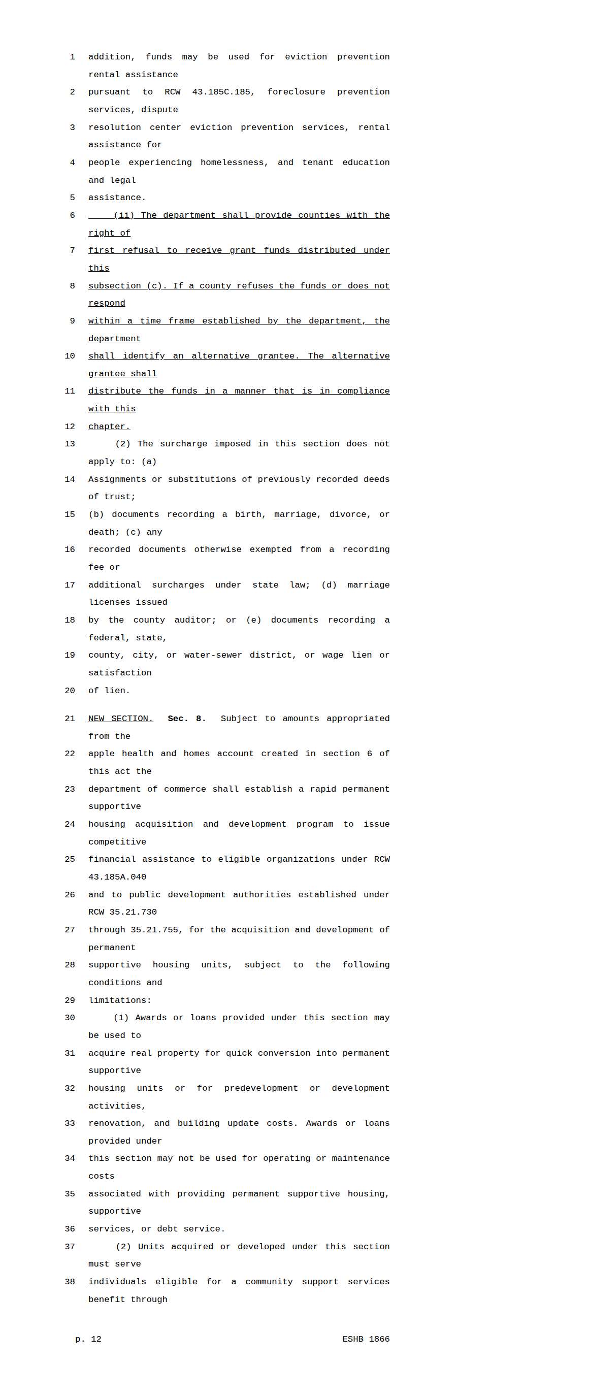1 addition, funds may be used for eviction prevention rental assistance
2 pursuant to RCW 43.185C.185, foreclosure prevention services, dispute
3 resolution center eviction prevention services, rental assistance for
4 people experiencing homelessness, and tenant education and legal
5 assistance.
6 (ii) The department shall provide counties with the right of
7 first refusal to receive grant funds distributed under this
8 subsection (c). If a county refuses the funds or does not respond
9 within a time frame established by the department, the department
10 shall identify an alternative grantee. The alternative grantee shall
11 distribute the funds in a manner that is in compliance with this
12 chapter.
13 (2) The surcharge imposed in this section does not apply to: (a)
14 Assignments or substitutions of previously recorded deeds of trust;
15(b) documents recording a birth, marriage, divorce, or death; (c) any
16 recorded documents otherwise exempted from a recording fee or
17 additional surcharges under state law; (d) marriage licenses issued
18 by the county auditor; or (e) documents recording a federal, state,
19 county, city, or water-sewer district, or wage lien or satisfaction
20 of lien.
21 NEW SECTION. Sec. 8. Subject to amounts appropriated from the
22 apple health and homes account created in section 6 of this act the
23 department of commerce shall establish a rapid permanent supportive
24 housing acquisition and development program to issue competitive
25 financial assistance to eligible organizations under RCW 43.185A.040
26 and to public development authorities established under RCW 35.21.730
27 through 35.21.755, for the acquisition and development of permanent
28 supportive housing units, subject to the following conditions and
29 limitations:
30 (1) Awards or loans provided under this section may be used to
31 acquire real property for quick conversion into permanent supportive
32 housing units or for predevelopment or development activities,
33 renovation, and building update costs. Awards or loans provided under
34 this section may not be used for operating or maintenance costs
35 associated with providing permanent supportive housing, supportive
36 services, or debt service.
37 (2) Units acquired or developed under this section must serve
38 individuals eligible for a community support services benefit through
p. 12 ESHB 1866